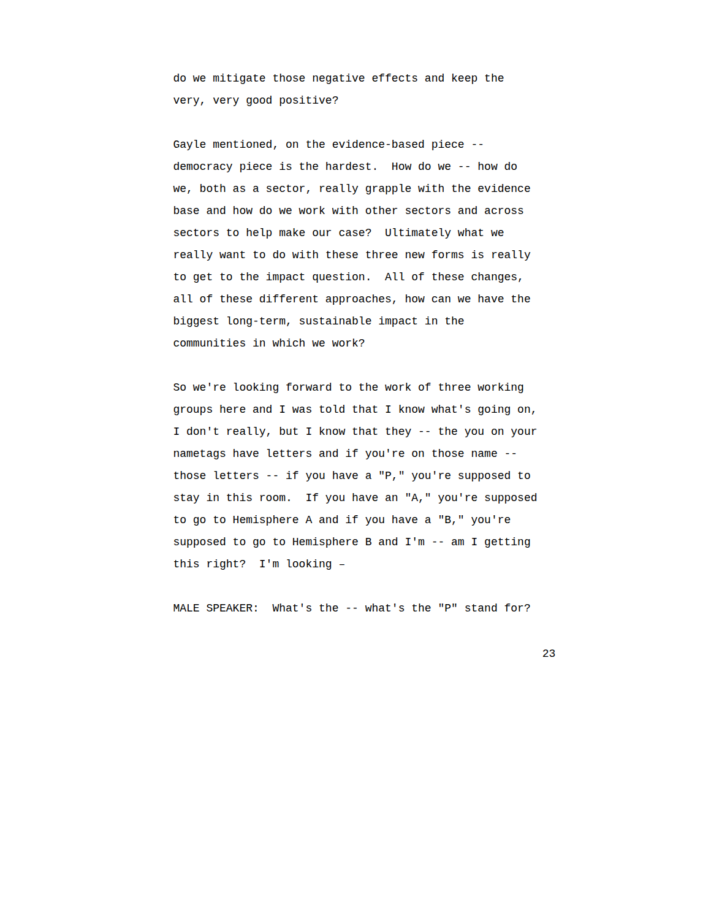do we mitigate those negative effects and keep the very, very good positive?
Gayle mentioned, on the evidence-based piece -- democracy piece is the hardest. How do we -- how do we, both as a sector, really grapple with the evidence base and how do we work with other sectors and across sectors to help make our case? Ultimately what we really want to do with these three new forms is really to get to the impact question. All of these changes, all of these different approaches, how can we have the biggest long-term, sustainable impact in the communities in which we work?
So we're looking forward to the work of three working groups here and I was told that I know what's going on, I don't really, but I know that they -- the you on your nametags have letters and if you're on those name -- those letters -- if you have a "P," you're supposed to stay in this room. If you have an "A," you're supposed to go to Hemisphere A and if you have a "B," you're supposed to go to Hemisphere B and I'm -- am I getting this right? I'm looking –
MALE SPEAKER: What's the -- what's the "P" stand for?
23